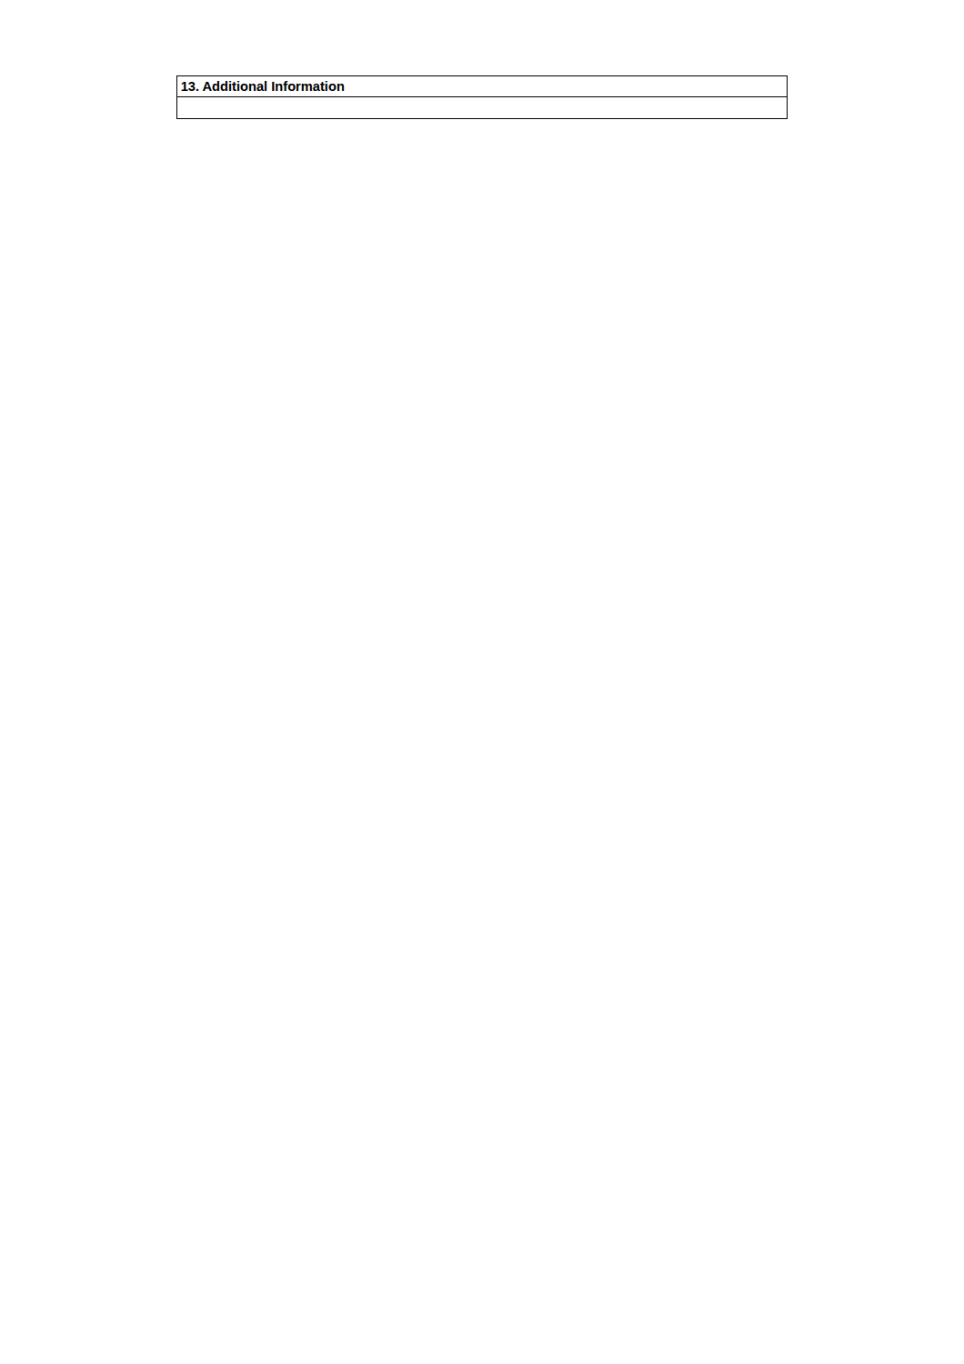| 13. Additional Information |